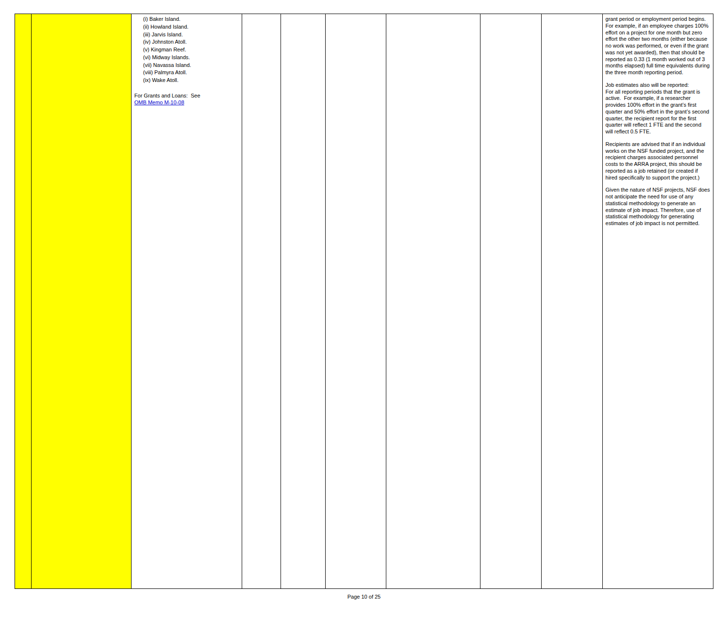| | | (i) Baker Island. (ii) Howland Island. (iii) Jarvis Island. (iv) Johnston Atoll. (v) Kingman Reef. (vi) Midway Islands. (vii) Navassa Island. (viii) Palmyra Atoll. (ix) Wake Atoll. For Grants and Loans: See OMB Memo M-10-08 | | | | | | | grant period or employment period begins. For example, if an employee charges 100% effort on a project for one month but zero effort the other two months (either because no work was performed, or even if the grant was not yet awarded), then that should be reported as 0.33 (1 month worked out of 3 months elapsed) full time equivalents during the three month reporting period. Job estimates also will be reported: For all reporting periods that the grant is active. For example, if a researcher provides 100% effort in the grant’s first quarter and 50% effort in the grant’s second quarter, the recipient report for the first quarter will reflect 1 FTE and the second will reflect 0.5 FTE. Recipients are advised that if an individual works on the NSF funded project, and the recipient charges associated personnel costs to the ARRA project, this should be reported as a job retained (or created if hired specifically to support the project.) Given the nature of NSF projects, NSF does not anticipate the need for use of any statistical methodology to generate an estimate of job impact. Therefore, use of statistical methodology for generating estimates of job impact is not permitted. |
Page 10 of 25